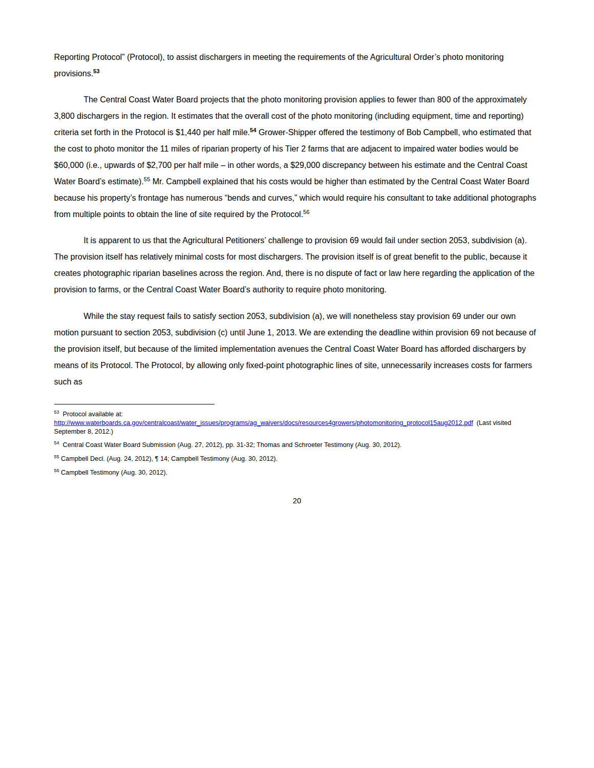Reporting Protocol” (Protocol), to assist dischargers in meeting the requirements of the Agricultural Order’s photo monitoring provisions.53
The Central Coast Water Board projects that the photo monitoring provision applies to fewer than 800 of the approximately 3,800 dischargers in the region. It estimates that the overall cost of the photo monitoring (including equipment, time and reporting) criteria set forth in the Protocol is $1,440 per half mile.54 Grower-Shipper offered the testimony of Bob Campbell, who estimated that the cost to photo monitor the 11 miles of riparian property of his Tier 2 farms that are adjacent to impaired water bodies would be $60,000 (i.e., upwards of $2,700 per half mile – in other words, a $29,000 discrepancy between his estimate and the Central Coast Water Board’s estimate).55 Mr. Campbell explained that his costs would be higher than estimated by the Central Coast Water Board because his property’s frontage has numerous “bends and curves,” which would require his consultant to take additional photographs from multiple points to obtain the line of site required by the Protocol.56
It is apparent to us that the Agricultural Petitioners’ challenge to provision 69 would fail under section 2053, subdivision (a). The provision itself has relatively minimal costs for most dischargers. The provision itself is of great benefit to the public, because it creates photographic riparian baselines across the region. And, there is no dispute of fact or law here regarding the application of the provision to farms, or the Central Coast Water Board’s authority to require photo monitoring.
While the stay request fails to satisfy section 2053, subdivision (a), we will nonetheless stay provision 69 under our own motion pursuant to section 2053, subdivision (c) until June 1, 2013. We are extending the deadline within provision 69 not because of the provision itself, but because of the limited implementation avenues the Central Coast Water Board has afforded dischargers by means of its Protocol. The Protocol, by allowing only fixed-point photographic lines of site, unnecessarily increases costs for farmers such as
53 Protocol available at:
http://www.waterboards.ca.gov/centralcoast/water_issues/programs/ag_waivers/docs/resources4growers/photomonitoring_protocol15aug2012.pdf (Last visited September 8, 2012.)
54 Central Coast Water Board Submission (Aug. 27, 2012), pp. 31-32; Thomas and Schroeter Testimony (Aug. 30, 2012).
55 Campbell Decl. (Aug. 24, 2012), ¶ 14; Campbell Testimony (Aug. 30, 2012).
56 Campbell Testimony (Aug. 30, 2012).
20